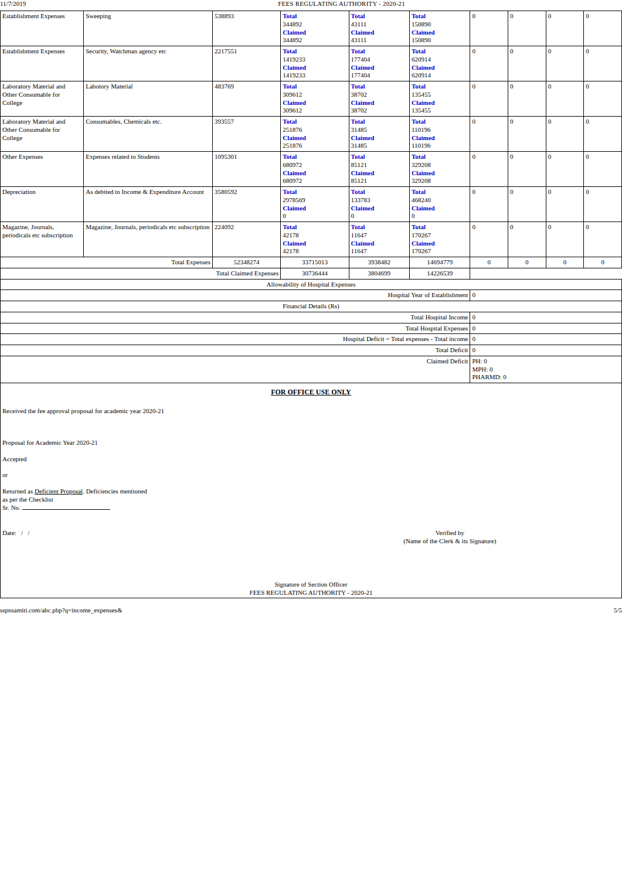11/7/2019
FEES REGULATING AUTHORITY - 2020-21
| Establishment Expenses | Sweeping | 538893 | Total 344892 Claimed 344892 | Total 43111 Claimed 43111 | Total 150890 Claimed 150890 | 0 | 0 | 0 | 0 |
| Establishment Expenses | Security, Watchman agency etc | 2217551 | Total 1419233 Claimed 1419233 | Total 177404 Claimed 177404 | Total 620914 Claimed 620914 | 0 | 0 | 0 | 0 |
| Laboratory Material and Other Consumable for College | Labotory Material | 483769 | Total 309612 Claimed 309612 | Total 38702 Claimed 38702 | Total 135455 Claimed 135455 | 0 | 0 | 0 | 0 |
| Laboratory Material and Other Consumable for College | Consumables, Chemicals etc. | 393557 | Total 251876 Claimed 251876 | Total 31485 Claimed 31485 | Total 110196 Claimed 110196 | 0 | 0 | 0 | 0 |
| Other Expenses | Expenses related to Students | 1095301 | Total 680972 Claimed 680972 | Total 85121 Claimed 85121 | Total 329208 Claimed 329208 | 0 | 0 | 0 | 0 |
| Depreciation | As debited to Income & Expenditure Account | 3580592 | Total 2978569 Claimed 0 | Total 133783 Claimed 0 | Total 468240 Claimed 0 | 0 | 0 | 0 | 0 |
| Magazine, Journals, periodicals etc subscription | Magazine, Journals, periodicals etc subscription | 224092 | Total 42178 Claimed 42178 | Total 11647 Claimed 11647 | Total 170267 Claimed 170267 | 0 | 0 | 0 | 0 |
| Total Expenses | 52348274 | 33715013 | 3938482 | 14694779 | 0 | 0 | 0 | 0 |
| Total Claimed Expenses | 30736444 | 3804699 | 14226539 | | | | |
| Allowability of Hospital Expenses |
| Hospital Year of Establishment | 0 |
| Financial Details (Rs) |
| Total Hospital Income | 0 |
| Total Hospital Expenses | 0 |
| Hospital Deficit = Total expenses - Total income | 0 |
| Total Deficit | 0 |
| Claimed Deficit | PH: 0 MPH: 0 PHARMD: 0 |
| FOR OFFICE USE ONLY Received the fee approval proposal for academic year 2020-21 Proposal for Academic Year 2020-21 Accepted or Returned as Deficient Proposal . Deficiencies mentioned as per the Checklist Sr. No. Date: / / Verified by (Name of the Clerk & its Signature) Signature of Section Officer FEES REGULATING AUTHORITY - 2020-21 |
sspnsamiti.com/abc.php?q=income_expenses&
5/5